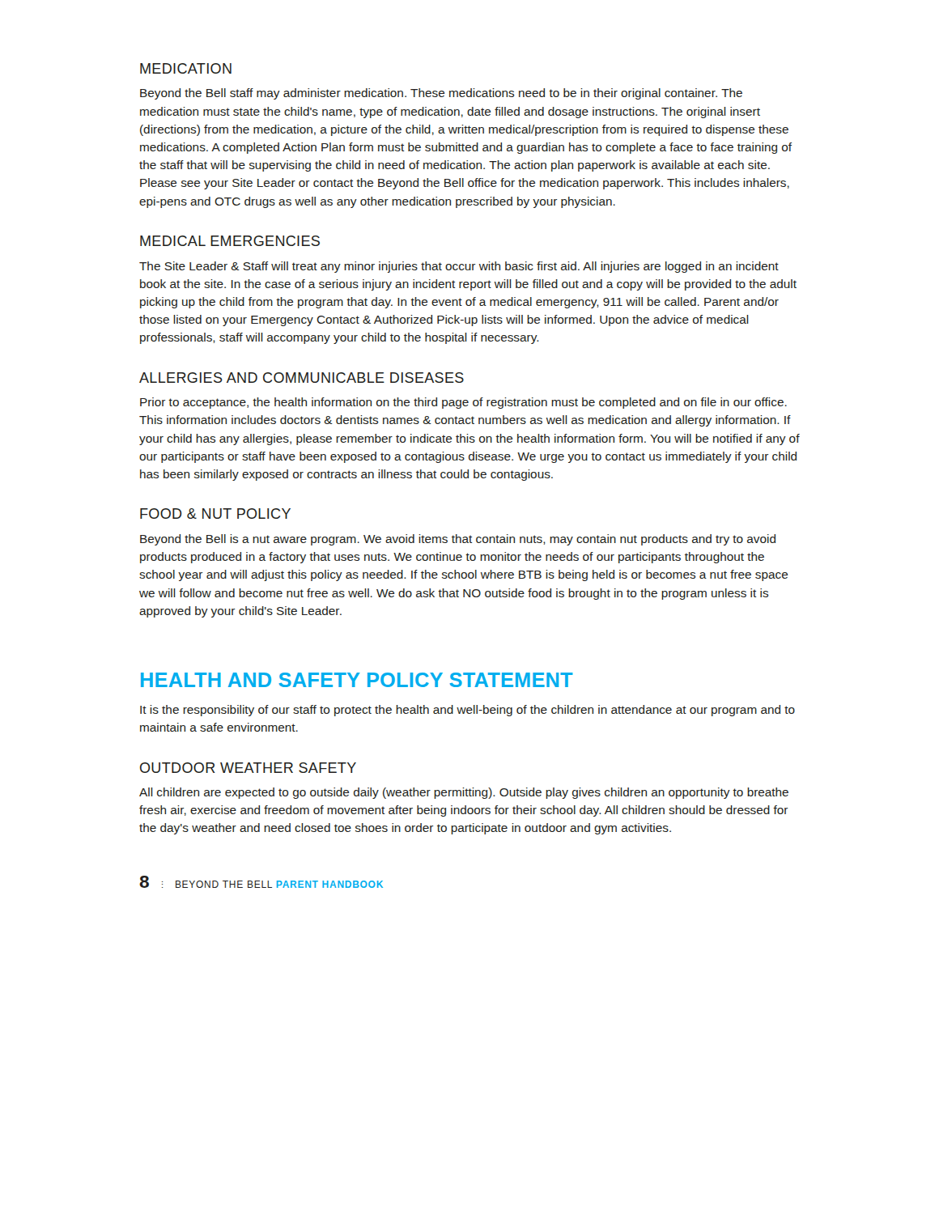Medication
Beyond the Bell staff may administer medication. These medications need to be in their original container. The medication must state the child's name, type of medication, date filled and dosage instructions. The original insert (directions) from the medication, a picture of the child, a written medical/prescription from is required to dispense these medications. A completed Action Plan form must be submitted and a guardian has to complete a face to face training of the staff that will be supervising the child in need of medication. The action plan paperwork is available at each site. Please see your Site Leader or contact the Beyond the Bell office for the medication paperwork. This includes inhalers, epi-pens and OTC drugs as well as any other medication prescribed by your physician.
Medical Emergencies
The Site Leader & Staff will treat any minor injuries that occur with basic first aid. All injuries are logged in an incident book at the site. In the case of a serious injury an incident report will be filled out and a copy will be provided to the adult picking up the child from the program that day. In the event of a medical emergency, 911 will be called. Parent and/or those listed on your Emergency Contact & Authorized Pick-up lists will be informed. Upon the advice of medical professionals, staff will accompany your child to the hospital if necessary.
Allergies and Communicable Diseases
Prior to acceptance, the health information on the third page of registration must be completed and on file in our office. This information includes doctors & dentists names & contact numbers as well as medication and allergy information. If your child has any allergies, please remember to indicate this on the health information form. You will be notified if any of our participants or staff have been exposed to a contagious disease. We urge you to contact us immediately if your child has been similarly exposed or contracts an illness that could be contagious.
Food & Nut Policy
Beyond the Bell is a nut aware program. We avoid items that contain nuts, may contain nut products and try to avoid products produced in a factory that uses nuts. We continue to monitor the needs of our participants throughout the school year and will adjust this policy as needed. If the school where BTB is being held is or becomes a nut free space we will follow and become nut free as well. We do ask that NO outside food is brought in to the program unless it is approved by your child's Site Leader.
Health and Safety Policy Statement
It is the responsibility of our staff to protect the health and well-being of the children in attendance at our program and to maintain a safe environment.
Outdoor Weather Safety
All children are expected to go outside daily (weather permitting). Outside play gives children an opportunity to breathe fresh air, exercise and freedom of movement after being indoors for their school day. All children should be dressed for the day's weather and need closed toe shoes in order to participate in outdoor and gym activities.
8 ⋮ Beyond the Bell Parent Handbook